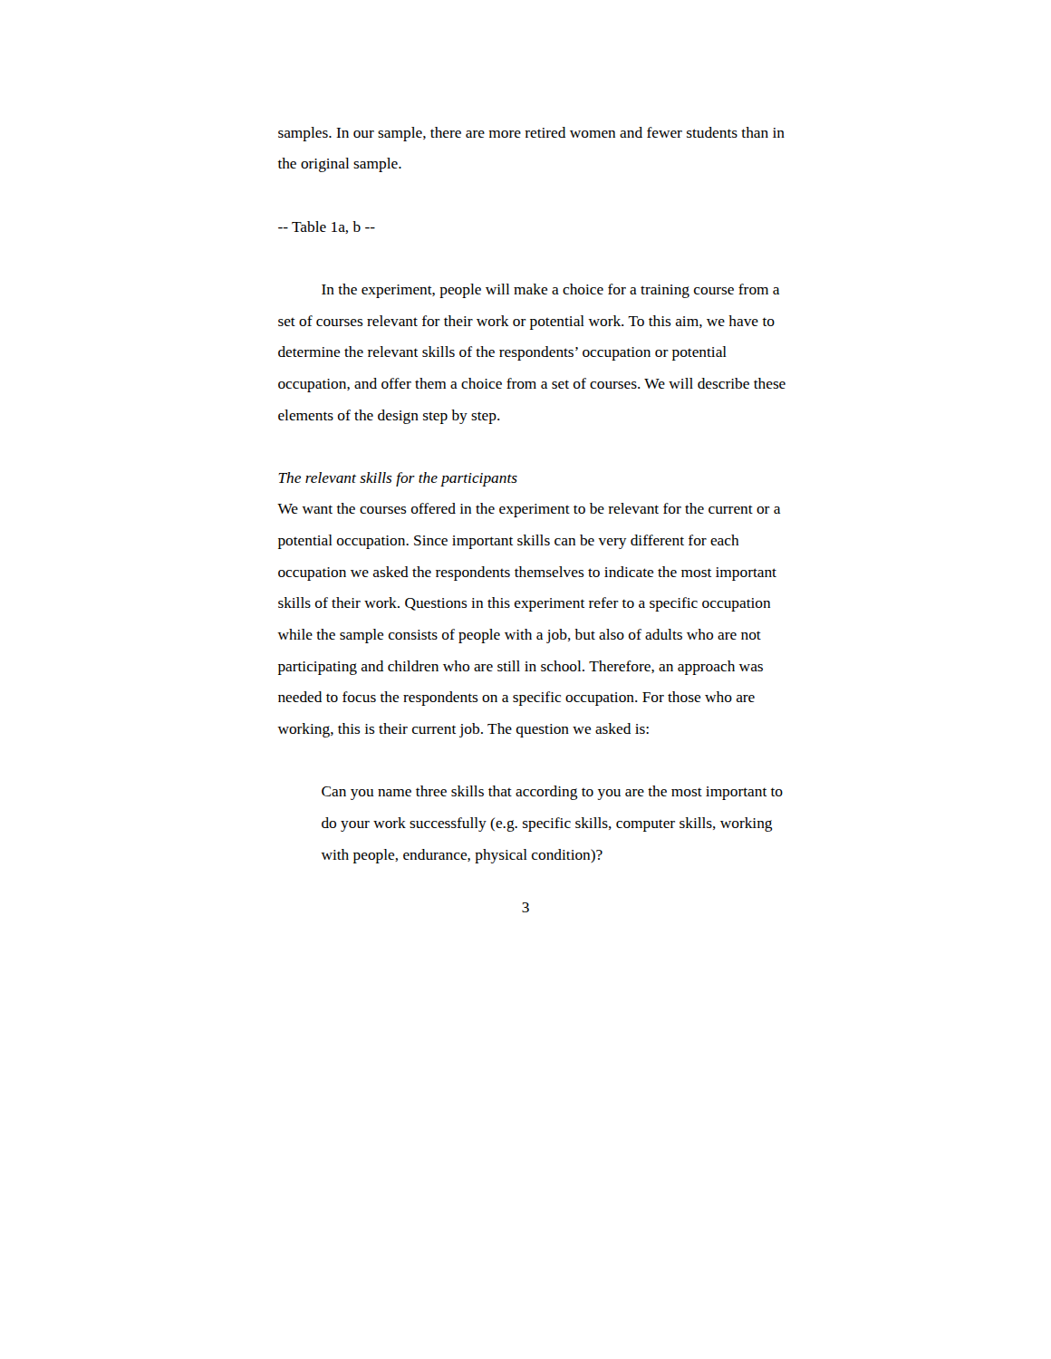samples. In our sample, there are more retired women and fewer students than in the original sample.
-- Table 1a, b --
In the experiment, people will make a choice for a training course from a set of courses relevant for their work or potential work. To this aim, we have to determine the relevant skills of the respondents’ occupation or potential occupation, and offer them a choice from a set of courses. We will describe these elements of the design step by step.
The relevant skills for the participants
We want the courses offered in the experiment to be relevant for the current or a potential occupation. Since important skills can be very different for each occupation we asked the respondents themselves to indicate the most important skills of their work. Questions in this experiment refer to a specific occupation while the sample consists of people with a job, but also of adults who are not participating and children who are still in school. Therefore, an approach was needed to focus the respondents on a specific occupation. For those who are working, this is their current job. The question we asked is:
Can you name three skills that according to you are the most important to do your work successfully (e.g. specific skills, computer skills, working with people, endurance, physical condition)?
3